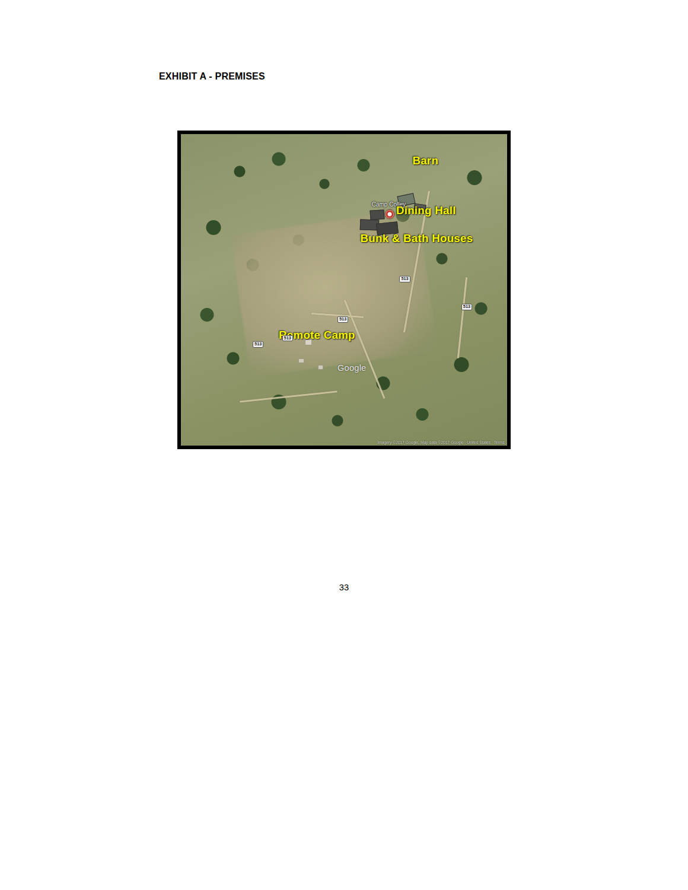EXHIBIT A - PREMISES
Camp Colley
Barn
Dining Hall
Bunk & Bath Houses
Remote Camp
513
513
513
513
513
Google
Imagery ©2017 Google, Map data ©2017 Google United States Terms
33